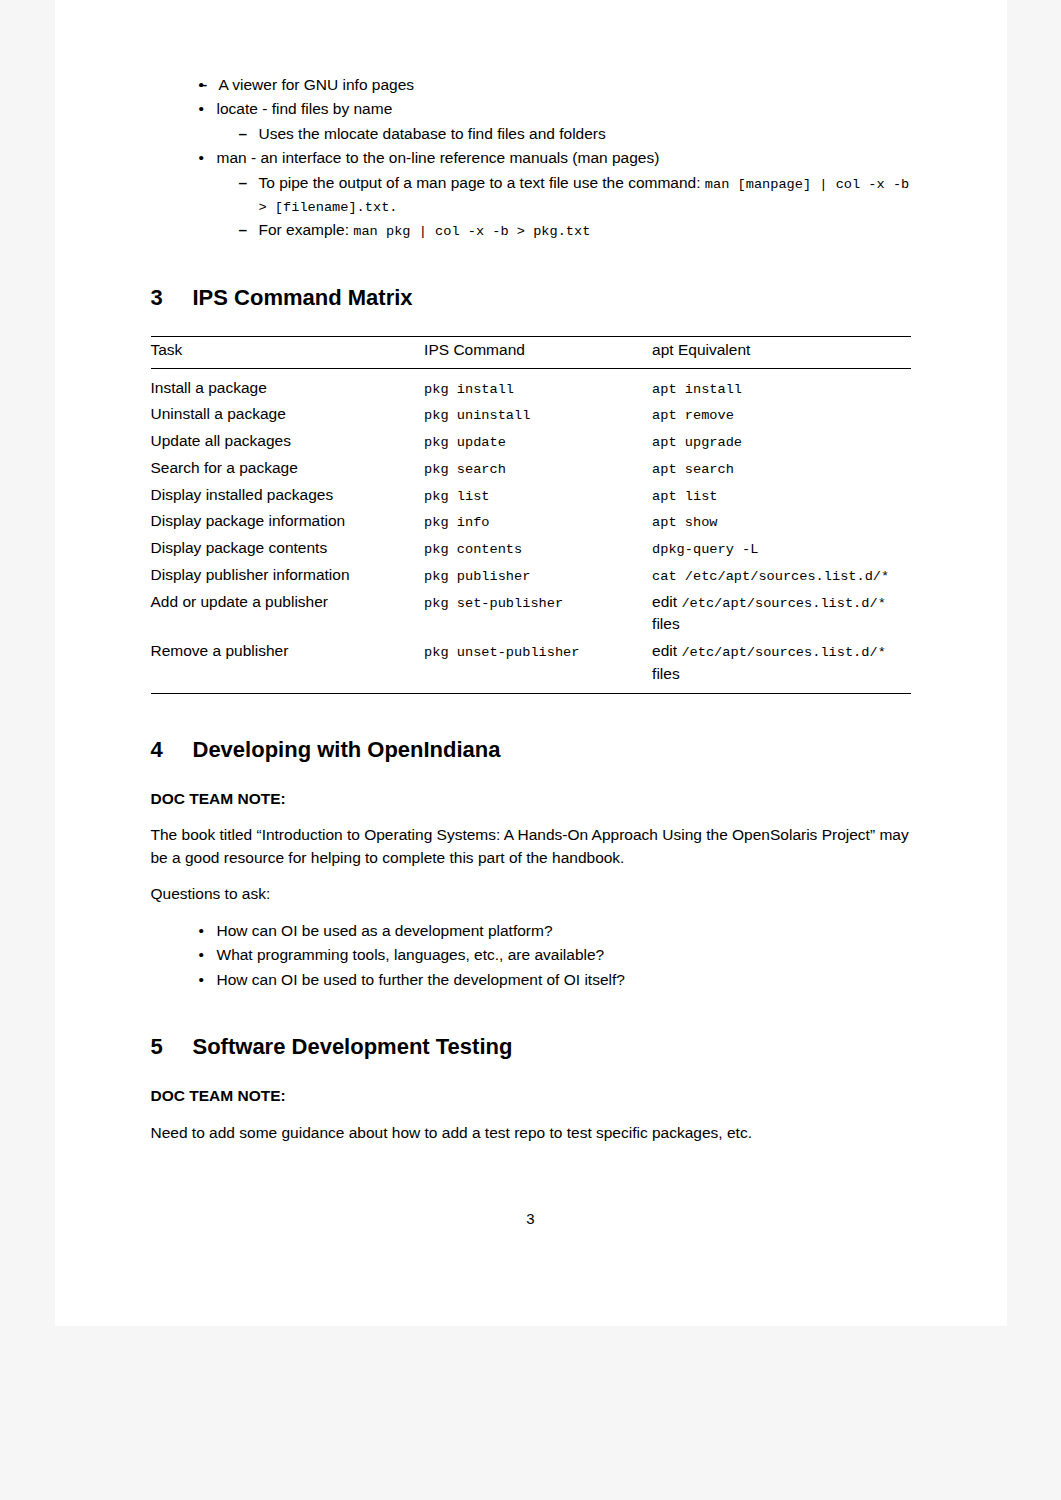A viewer for GNU info pages
locate - find files by name
Uses the mlocate database to find files and folders
man - an interface to the on-line reference manuals (man pages)
To pipe the output of a man page to a text file use the command: man [manpage] | col -x -b > [filename].txt.
For example: man pkg | col -x -b > pkg.txt
3 IPS Command Matrix
| Task | IPS Command | apt Equivalent |
| --- | --- | --- |
| Install a package | pkg install | apt install |
| Uninstall a package | pkg uninstall | apt remove |
| Update all packages | pkg update | apt upgrade |
| Search for a package | pkg search | apt search |
| Display installed packages | pkg list | apt list |
| Display package information | pkg info | apt show |
| Display package contents | pkg contents | dpkg-query -L |
| Display publisher information | pkg publisher | cat /etc/apt/sources.list.d/* |
| Add or update a publisher | pkg set-publisher | edit /etc/apt/sources.list.d/* files |
| Remove a publisher | pkg unset-publisher | edit /etc/apt/sources.list.d/* files |
4 Developing with OpenIndiana
DOC TEAM NOTE:
The book titled “Introduction to Operating Systems: A Hands-On Approach Using the OpenSolaris Project” may be a good resource for helping to complete this part of the handbook.
Questions to ask:
How can OI be used as a development platform?
What programming tools, languages, etc., are available?
How can OI be used to further the development of OI itself?
5 Software Development Testing
DOC TEAM NOTE:
Need to add some guidance about how to add a test repo to test specific packages, etc.
3